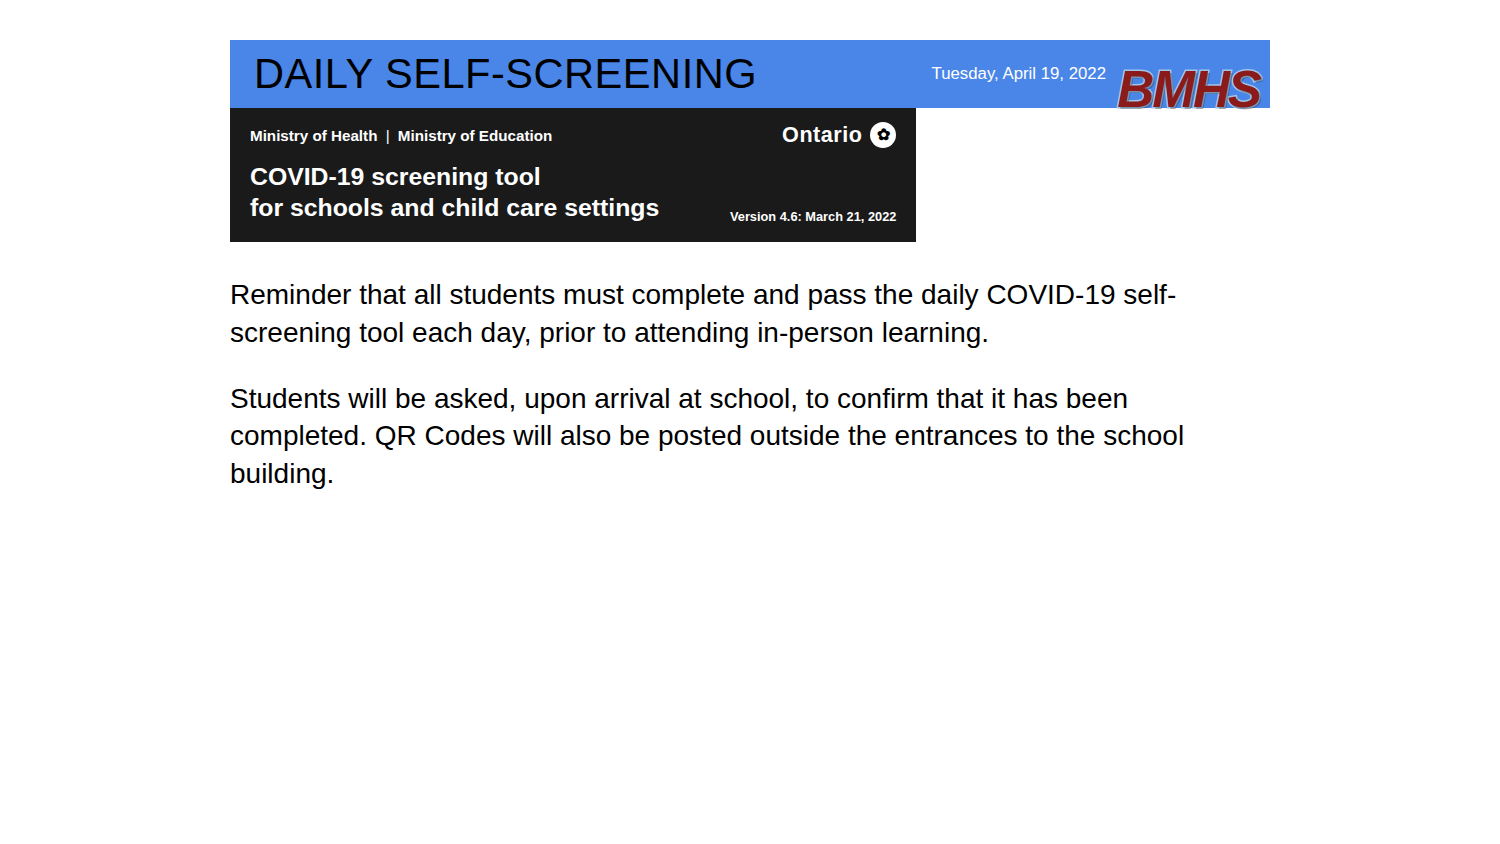DAILY SELF-SCREENING
Tuesday, April 19, 2022
BMHS
Ministry of Health | Ministry of Education
Ontario ✿
COVID-19 screening tool
for schools and child care settings
Version 4.6: March 21, 2022
Reminder that all students must complete and pass the daily COVID-19 self-screening tool each day, prior to attending in-person learning.
Students will be asked, upon arrival at school, to confirm that it has been completed. QR Codes will also be posted outside the entrances to the school building.